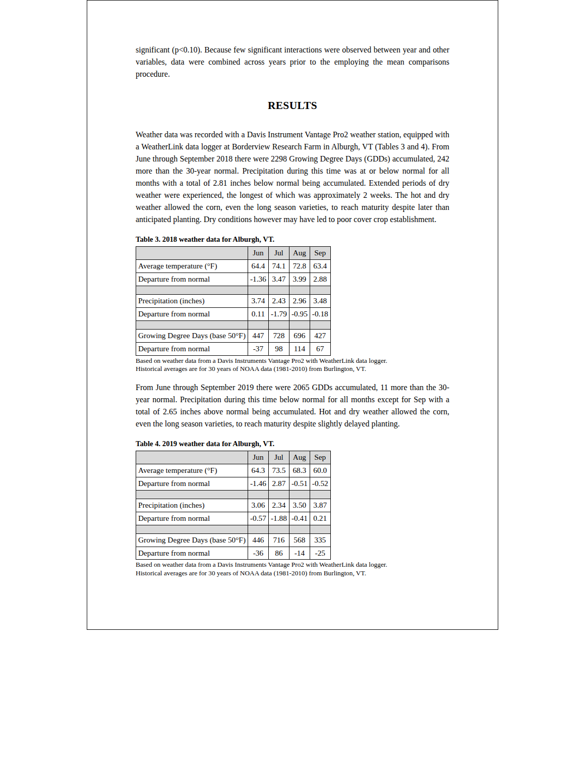significant (p<0.10). Because few significant interactions were observed between year and other variables, data were combined across years prior to the employing the mean comparisons procedure.
RESULTS
Weather data was recorded with a Davis Instrument Vantage Pro2 weather station, equipped with a WeatherLink data logger at Borderview Research Farm in Alburgh, VT (Tables 3 and 4). From June through September 2018 there were 2298 Growing Degree Days (GDDs) accumulated, 242 more than the 30-year normal. Precipitation during this time was at or below normal for all months with a total of 2.81 inches below normal being accumulated. Extended periods of dry weather were experienced, the longest of which was approximately 2 weeks. The hot and dry weather allowed the corn, even the long season varieties, to reach maturity despite later than anticipated planting. Dry conditions however may have led to poor cover crop establishment.
Table 3. 2018 weather data for Alburgh, VT.
| | Jun | Jul | Aug | Sep |
| --- | --- | --- | --- | --- |
| Average temperature (°F) | 64.4 | 74.1 | 72.8 | 63.4 |
| Departure from normal | -1.36 | 3.47 | 3.99 | 2.88 |
| Precipitation (inches) | 3.74 | 2.43 | 2.96 | 3.48 |
| Departure from normal | 0.11 | -1.79 | -0.95 | -0.18 |
| Growing Degree Days (base 50°F) | 447 | 728 | 696 | 427 |
| Departure from normal | -37 | 98 | 114 | 67 |
Based on weather data from a Davis Instruments Vantage Pro2 with WeatherLink data logger. Historical averages are for 30 years of NOAA data (1981-2010) from Burlington, VT.
From June through September 2019 there were 2065 GDDs accumulated, 11 more than the 30-year normal. Precipitation during this time below normal for all months except for Sep with a total of 2.65 inches above normal being accumulated. Hot and dry weather allowed the corn, even the long season varieties, to reach maturity despite slightly delayed planting.
Table 4. 2019 weather data for Alburgh, VT.
| | Jun | Jul | Aug | Sep |
| --- | --- | --- | --- | --- |
| Average temperature (°F) | 64.3 | 73.5 | 68.3 | 60.0 |
| Departure from normal | -1.46 | 2.87 | -0.51 | -0.52 |
| Precipitation (inches) | 3.06 | 2.34 | 3.50 | 3.87 |
| Departure from normal | -0.57 | -1.88 | -0.41 | 0.21 |
| Growing Degree Days (base 50°F) | 446 | 716 | 568 | 335 |
| Departure from normal | -36 | 86 | -14 | -25 |
Based on weather data from a Davis Instruments Vantage Pro2 with WeatherLink data logger. Historical averages are for 30 years of NOAA data (1981-2010) from Burlington, VT.